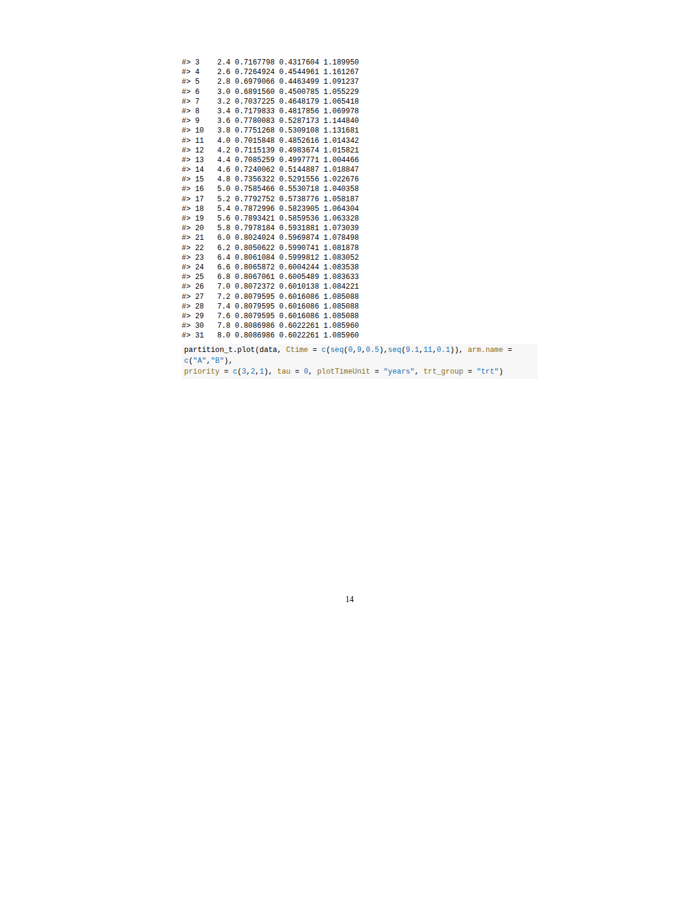#> 3    2.4 0.7167798 0.4317604 1.189950
#> 4    2.6 0.7264924 0.4544961 1.161267
#> 5    2.8 0.6979066 0.4463499 1.091237
#> 6    3.0 0.6891560 0.4500785 1.055229
#> 7    3.2 0.7037225 0.4648179 1.065418
#> 8    3.4 0.7179833 0.4817856 1.069978
#> 9    3.6 0.7780083 0.5287173 1.144840
#> 10   3.8 0.7751268 0.5309108 1.131681
#> 11   4.0 0.7015848 0.4852616 1.014342
#> 12   4.2 0.7115139 0.4983674 1.015821
#> 13   4.4 0.7085259 0.4997771 1.004466
#> 14   4.6 0.7240062 0.5144887 1.018847
#> 15   4.8 0.7356322 0.5291556 1.022676
#> 16   5.0 0.7585466 0.5530718 1.040358
#> 17   5.2 0.7792752 0.5738776 1.058187
#> 18   5.4 0.7872996 0.5823905 1.064304
#> 19   5.6 0.7893421 0.5859536 1.063328
#> 20   5.8 0.7978184 0.5931881 1.073039
#> 21   6.0 0.8024024 0.5969874 1.078498
#> 22   6.2 0.8050622 0.5990741 1.081878
#> 23   6.4 0.8061084 0.5999812 1.083052
#> 24   6.6 0.8065872 0.6004244 1.083538
#> 25   6.8 0.8067061 0.6005489 1.083633
#> 26   7.0 0.8072372 0.6010138 1.084221
#> 27   7.2 0.8079595 0.6016086 1.085088
#> 28   7.4 0.8079595 0.6016086 1.085088
#> 29   7.6 0.8079595 0.6016086 1.085088
#> 30   7.8 0.8086986 0.6022261 1.085960
#> 31   8.0 0.8086986 0.6022261 1.085960
partition_t.plot(data, Ctime = c(seq(0,9,0.5),seq(9.1,11,0.1)), arm.name = c("A","B"), priority = c(3,2,1), tau = 0, plotTimeUnit = "years", trt_group = "trt")
14